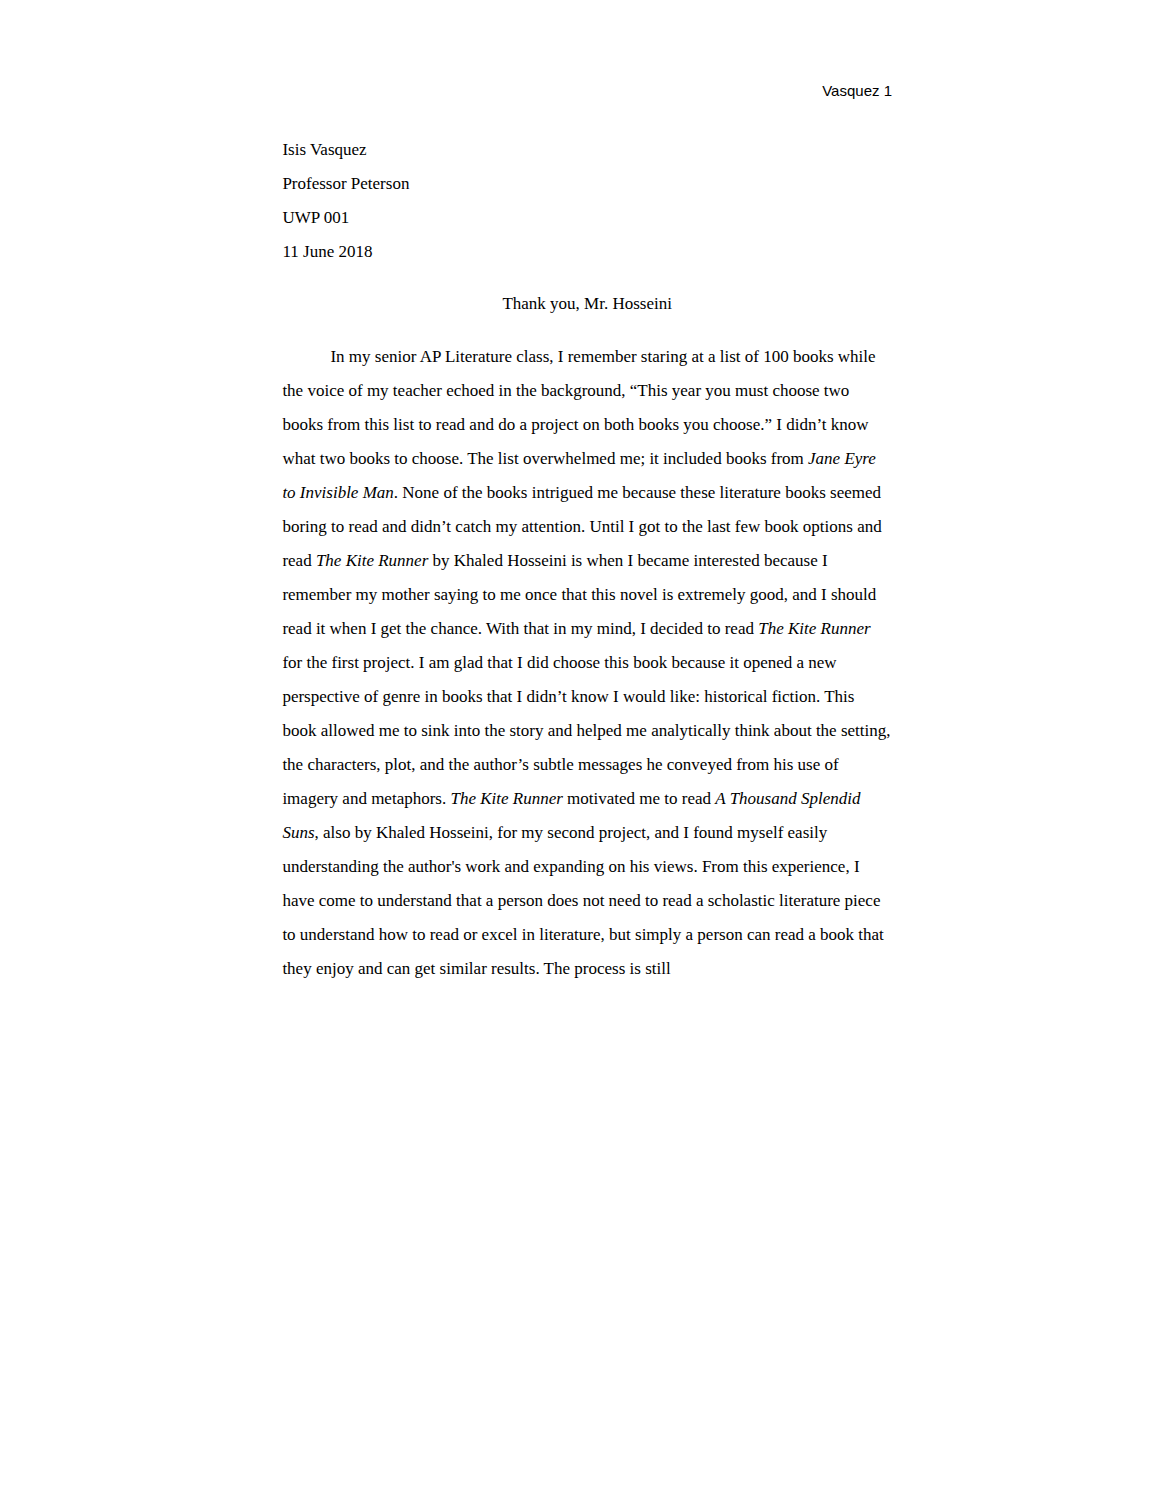Vasquez 1
Isis Vasquez
Professor Peterson
UWP 001
11 June 2018
Thank you, Mr. Hosseini
In my senior AP Literature class, I remember staring at a list of 100 books while the voice of my teacher echoed in the background, “This year you must choose two books from this list to read and do a project on both books you choose.” I didn’t know what two books to choose. The list overwhelmed me; it included books from Jane Eyre to Invisible Man. None of the books intrigued me because these literature books seemed boring to read and didn’t catch my attention. Until I got to the last few book options and read The Kite Runner by Khaled Hosseini is when I became interested because I remember my mother saying to me once that this novel is extremely good, and I should read it when I get the chance. With that in my mind, I decided to read The Kite Runner for the first project. I am glad that I did choose this book because it opened a new perspective of genre in books that I didn’t know I would like: historical fiction. This book allowed me to sink into the story and helped me analytically think about the setting, the characters, plot, and the author’s subtle messages he conveyed from his use of imagery and metaphors. The Kite Runner motivated me to read A Thousand Splendid Suns, also by Khaled Hosseini, for my second project, and I found myself easily understanding the author's work and expanding on his views. From this experience, I have come to understand that a person does not need to read a scholastic literature piece to understand how to read or excel in literature, but simply a person can read a book that they enjoy and can get similar results. The process is still